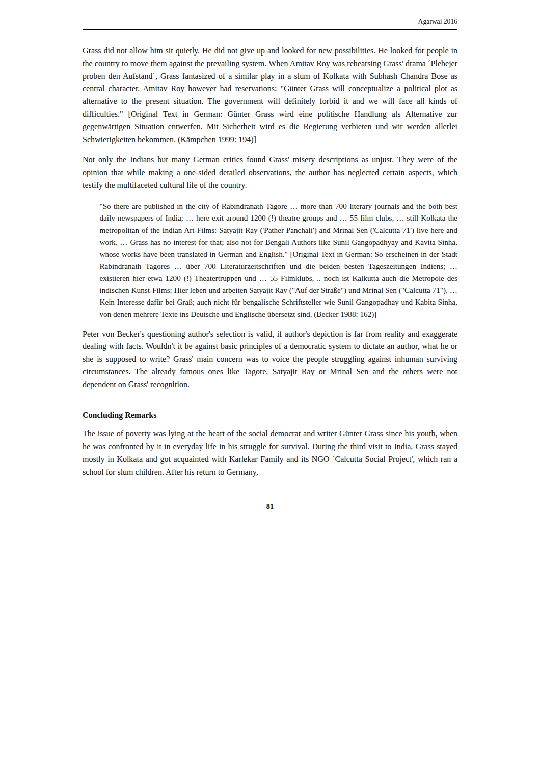Agarwal 2016
Grass did not allow him sit quietly. He did not give up and looked for new possibilities. He looked for people in the country to move them against the prevailing system. When Amitav Roy was rehearsing Grass' drama ´Plebejer proben den Aufstand`, Grass fantasized of a similar play in a slum of Kolkata with Subhash Chandra Bose as central character. Amitav Roy however had reservations: "Günter Grass will conceptualize a political plot as alternative to the present situation. The government will definitely forbid it and we will face all kinds of difficulties." [Original Text in German: Günter Grass wird eine politische Handlung als Alternative zur gegenwärtigen Situation entwerfen. Mit Sicherheit wird es die Regierung verbieten und wir werden allerlei Schwierigkeiten bekommen. (Kämpchen 1999: 194)]
Not only the Indians but many German critics found Grass' misery descriptions as unjust. They were of the opinion that while making a one-sided detailed observations, the author has neglected certain aspects, which testify the multifaceted cultural life of the country.
"So there are published in the city of Rabindranath Tagore … more than 700 literary journals and the both best daily newspapers of India; … here exit around 1200 (!) theatre groups and … 55 film clubs, … still Kolkata the metropolitan of the Indian Art-Films: Satyajit Ray ('Pather Panchali') and Mrinal Sen ('Calcutta 71') live here and work, … Grass has no interest for that; also not for Bengali Authors like Sunil Gangopadhyay and Kavita Sinha, whose works have been translated in German and English." [Original Text in German: So erscheinen in der Stadt Rabindranath Tagores … über 700 Literaturzeitschriften und die beiden besten Tageszeitungen Indiens; … existieren hier etwa 1200 (!) Theatertruppen und … 55 Filmklubs, .. noch ist Kalkutta auch die Metropole des indischen Kunst-Films: Hier leben und arbeiten Satyajit Ray ("Auf der Straße") und Mrinal Sen ("Calcutta 71"), … Kein Interesse dafür bei Graß; auch nicht für bengalische Schriftsteller wie Sunil Gangopadhay und Kabita Sinha, von denen mehrere Texte ins Deutsche und Englische übersetzt sind. (Becker 1988: 162)]
Peter von Becker's questioning author's selection is valid, if author's depiction is far from reality and exaggerate dealing with facts. Wouldn't it be against basic principles of a democratic system to dictate an author, what he or she is supposed to write? Grass' main concern was to voice the people struggling against inhuman surviving circumstances. The already famous ones like Tagore, Satyajit Ray or Mrinal Sen and the others were not dependent on Grass' recognition.
Concluding Remarks
The issue of poverty was lying at the heart of the social democrat and writer Günter Grass since his youth, when he was confronted by it in everyday life in his struggle for survival. During the third visit to India, Grass stayed mostly in Kolkata and got acquainted with Karlekar Family and its NGO ´Calcutta Social Project', which ran a school for slum children. After his return to Germany,
81